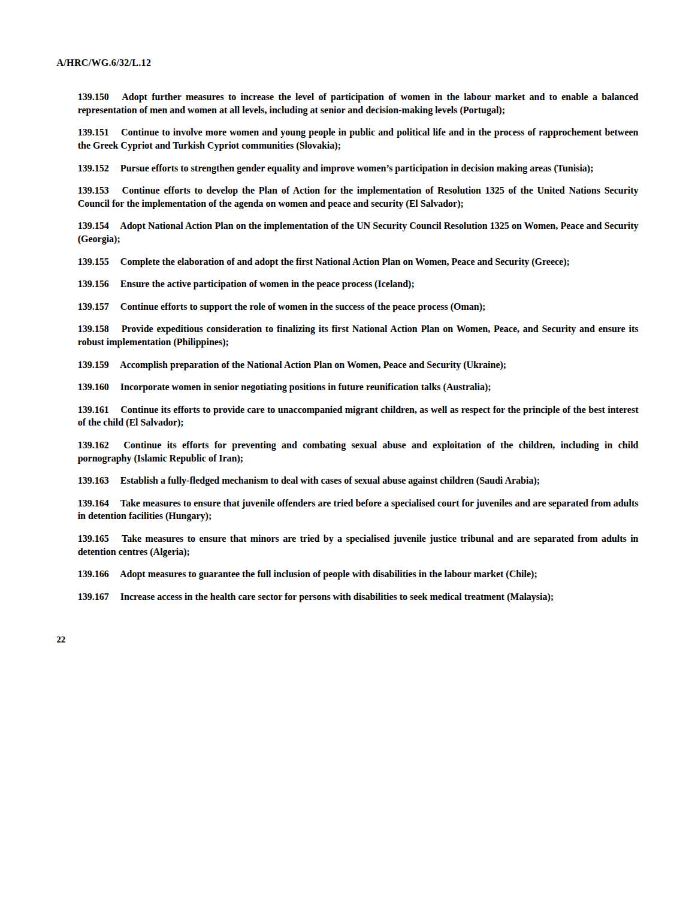A/HRC/WG.6/32/L.12
139.150 Adopt further measures to increase the level of participation of women in the labour market and to enable a balanced representation of men and women at all levels, including at senior and decision-making levels (Portugal);
139.151 Continue to involve more women and young people in public and political life and in the process of rapprochement between the Greek Cypriot and Turkish Cypriot communities (Slovakia);
139.152 Pursue efforts to strengthen gender equality and improve women’s participation in decision making areas (Tunisia);
139.153 Continue efforts to develop the Plan of Action for the implementation of Resolution 1325 of the United Nations Security Council for the implementation of the agenda on women and peace and security (El Salvador);
139.154 Adopt National Action Plan on the implementation of the UN Security Council Resolution 1325 on Women, Peace and Security (Georgia);
139.155 Complete the elaboration of and adopt the first National Action Plan on Women, Peace and Security (Greece);
139.156 Ensure the active participation of women in the peace process (Iceland);
139.157 Continue efforts to support the role of women in the success of the peace process (Oman);
139.158 Provide expeditious consideration to finalizing its first National Action Plan on Women, Peace, and Security and ensure its robust implementation (Philippines);
139.159 Accomplish preparation of the National Action Plan on Women, Peace and Security (Ukraine);
139.160 Incorporate women in senior negotiating positions in future reunification talks (Australia);
139.161 Continue its efforts to provide care to unaccompanied migrant children, as well as respect for the principle of the best interest of the child (El Salvador);
139.162 Continue its efforts for preventing and combating sexual abuse and exploitation of the children, including in child pornography (Islamic Republic of Iran);
139.163 Establish a fully-fledged mechanism to deal with cases of sexual abuse against children (Saudi Arabia);
139.164 Take measures to ensure that juvenile offenders are tried before a specialised court for juveniles and are separated from adults in detention facilities (Hungary);
139.165 Take measures to ensure that minors are tried by a specialised juvenile justice tribunal and are separated from adults in detention centres (Algeria);
139.166 Adopt measures to guarantee the full inclusion of people with disabilities in the labour market (Chile);
139.167 Increase access in the health care sector for persons with disabilities to seek medical treatment (Malaysia);
22